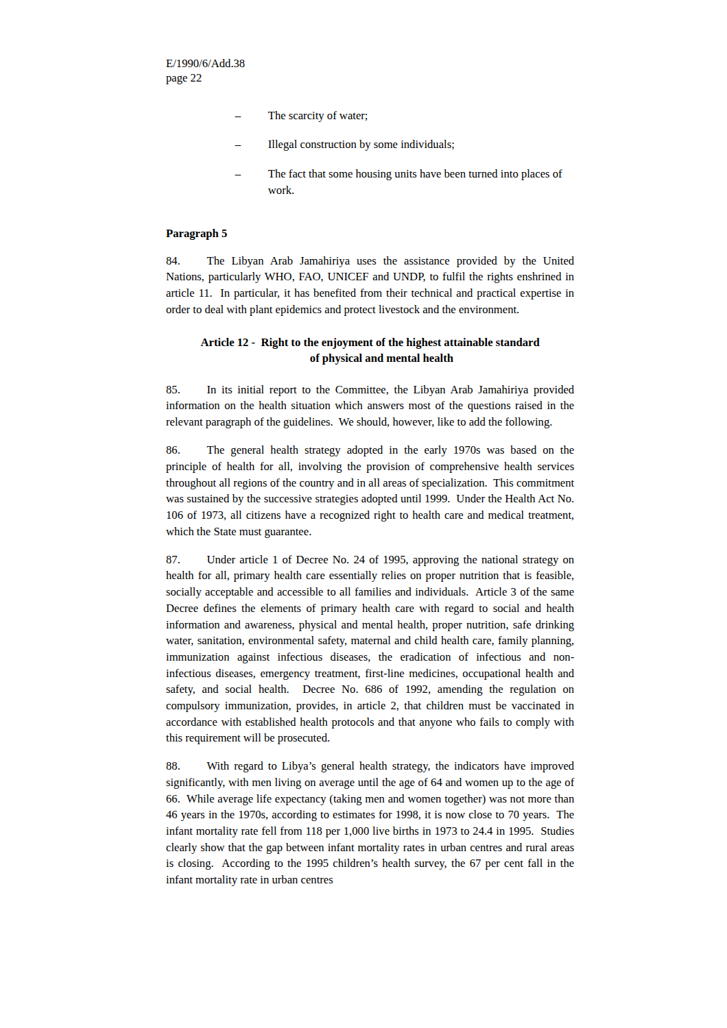E/1990/6/Add.38 page 22
–The scarcity of water;
–Illegal construction by some individuals;
–The fact that some housing units have been turned into places of work.
Paragraph 5
84. The Libyan Arab Jamahiriya uses the assistance provided by the United Nations, particularly WHO, FAO, UNICEF and UNDP, to fulfil the rights enshrined in article 11. In particular, it has benefited from their technical and practical expertise in order to deal with plant epidemics and protect livestock and the environment.
Article 12 - Right to the enjoyment of the highest attainable standardof physical and mental health
85. In its initial report to the Committee, the Libyan Arab Jamahiriya provided information on the health situation which answers most of the questions raised in the relevant paragraph of the guidelines. We should, however, like to add the following.
86. The general health strategy adopted in the early 1970s was based on the principle of health for all, involving the provision of comprehensive health services throughout all regions of the country and in all areas of specialization. This commitment was sustained by the successive strategies adopted until 1999. Under the Health Act No. 106 of 1973, all citizens have a recognized right to health care and medical treatment, which the State must guarantee.
87. Under article 1 of Decree No. 24 of 1995, approving the national strategy on health for all, primary health care essentially relies on proper nutrition that is feasible, socially acceptable and accessible to all families and individuals. Article 3 of the same Decree defines the elements of primary health care with regard to social and health information and awareness, physical and mental health, proper nutrition, safe drinking water, sanitation, environmental safety, maternal and child health care, family planning, immunization against infectious diseases, the eradication of infectious and non-infectious diseases, emergency treatment, first-line medicines, occupational health and safety, and social health. Decree No. 686 of 1992, amending the regulation on compulsory immunization, provides, in article 2, that children must be vaccinated in accordance with established health protocols and that anyone who fails to comply with this requirement will be prosecuted.
88. With regard to Libya’s general health strategy, the indicators have improved significantly, with men living on average until the age of 64 and women up to the age of 66. While average life expectancy (taking men and women together) was not more than 46 years in the 1970s, according to estimates for 1998, it is now close to 70 years. The infant mortality rate fell from 118 per 1,000 live births in 1973 to 24.4 in 1995. Studies clearly show that the gap between infant mortality rates in urban centres and rural areas is closing. According to the 1995 children’s health survey, the 67 per cent fall in the infant mortality rate in urban centres